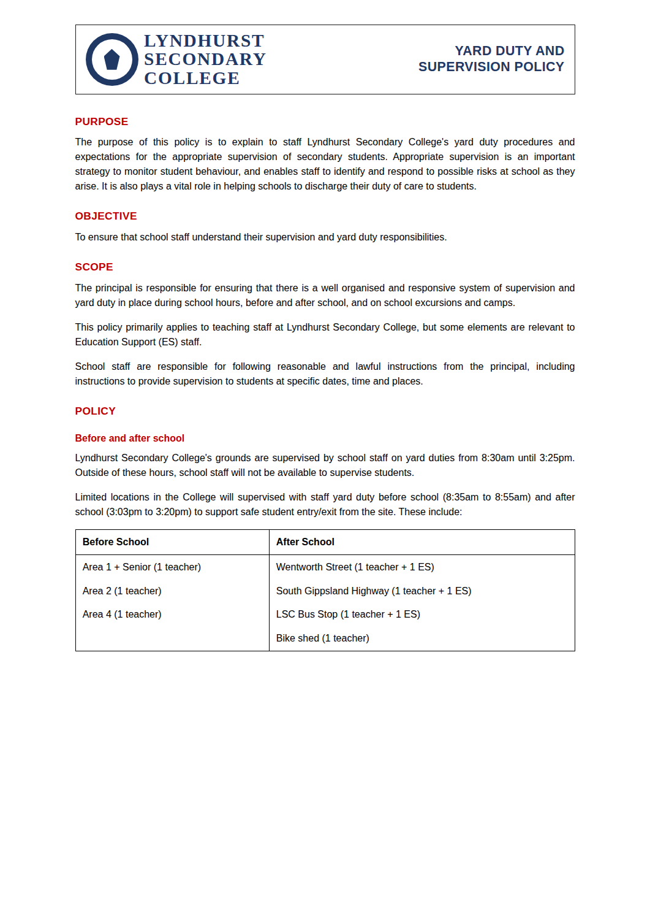Lyndhurst
Secondary
College
YARD DUTY AND
SUPERVISION POLICY
PURPOSE
The purpose of this policy is to explain to staff Lyndhurst Secondary College's yard duty procedures and expectations for the appropriate supervision of secondary students. Appropriate supervision is an important strategy to monitor student behaviour, and enables staff to identify and respond to possible risks at school as they arise. It is also plays a vital role in helping schools to discharge their duty of care to students.
OBJECTIVE
To ensure that school staff understand their supervision and yard duty responsibilities.
SCOPE
The principal is responsible for ensuring that there is a well organised and responsive system of supervision and yard duty in place during school hours, before and after school, and on school excursions and camps.
This policy primarily applies to teaching staff at Lyndhurst Secondary College, but some elements are relevant to Education Support (ES) staff.
School staff are responsible for following reasonable and lawful instructions from the principal, including instructions to provide supervision to students at specific dates, time and places.
POLICY
Before and after school
Lyndhurst Secondary College's grounds are supervised by school staff on yard duties from 8:30am until 3:25pm. Outside of these hours, school staff will not be available to supervise students.
Limited locations in the College will supervised with staff yard duty before school (8:35am to 8:55am) and after school (3:03pm to 3:20pm) to support safe student entry/exit from the site. These include:
| Before School | After School |
| --- | --- |
| Area 1 + Senior (1 teacher) Area 2 (1 teacher) Area 4 (1 teacher) | Wentworth Street (1 teacher + 1 ES) South Gippsland Highway (1 teacher + 1 ES) LSC Bus Stop (1 teacher + 1 ES) Bike shed (1 teacher) |